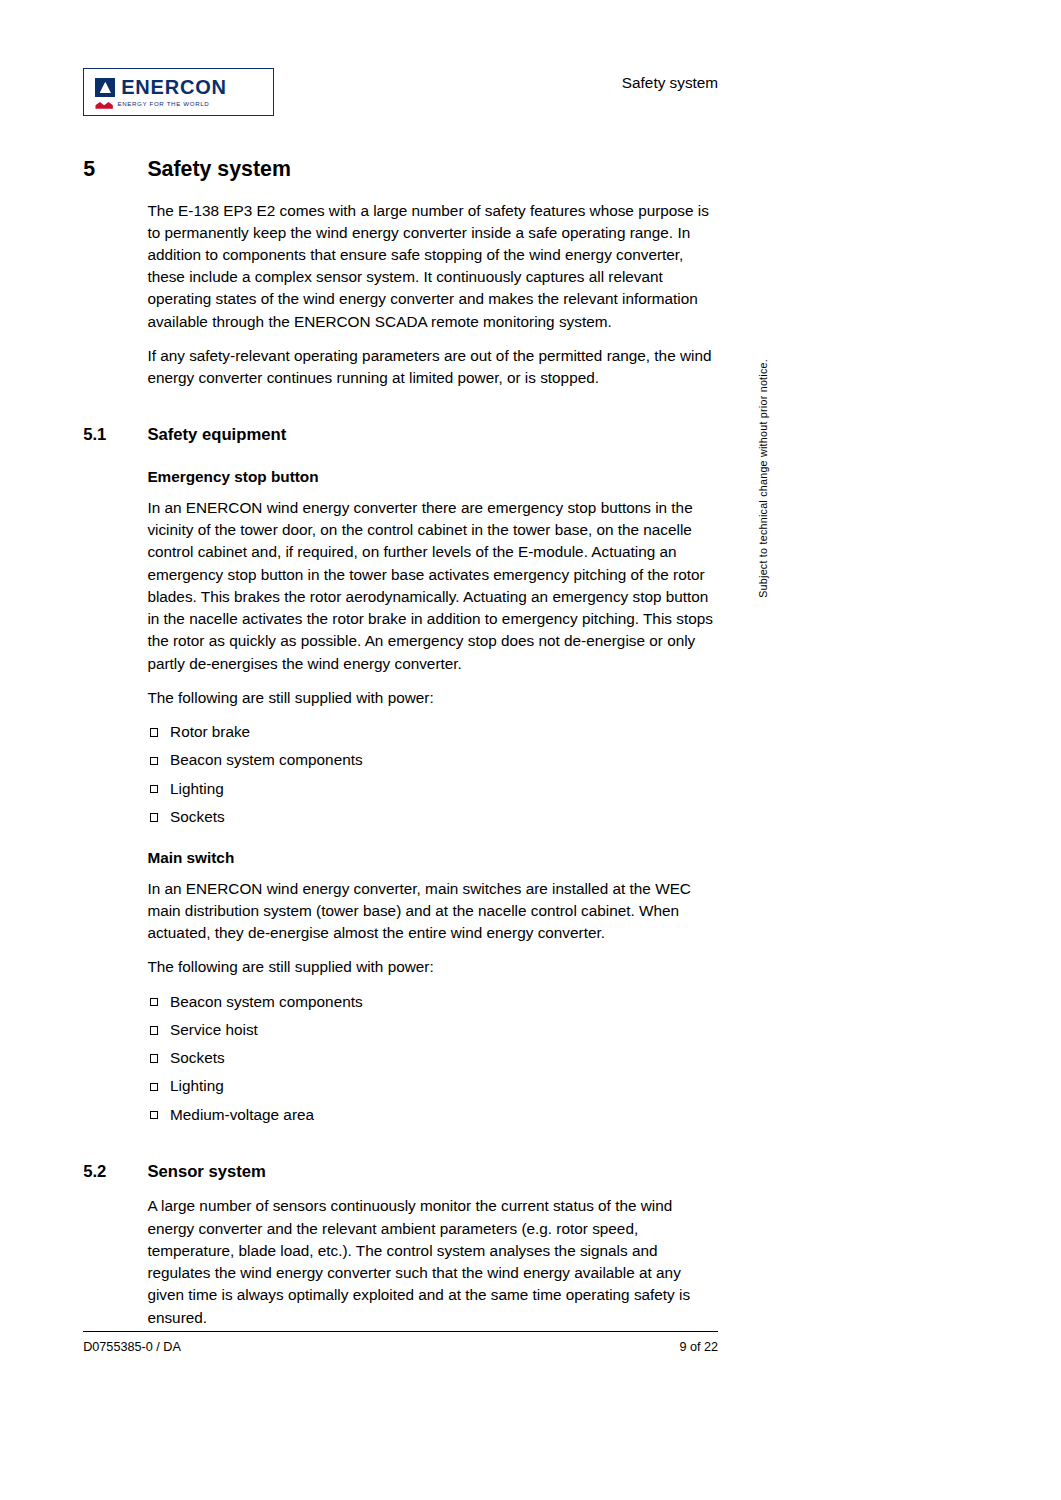ENERCON Energy for the world
Safety system
Subject to technical change without prior notice.
5 Safety system
The E-138 EP3 E2 comes with a large number of safety features whose purpose is to permanently keep the wind energy converter inside a safe operating range. In addition to components that ensure safe stopping of the wind energy converter, these include a complex sensor system. It continuously captures all relevant operating states of the wind energy converter and makes the relevant information available through the ENERCON SCADA remote monitoring system.
If any safety-relevant operating parameters are out of the permitted range, the wind energy converter continues running at limited power, or is stopped.
5.1 Safety equipment
Emergency stop button
In an ENERCON wind energy converter there are emergency stop buttons in the vicinity of the tower door, on the control cabinet in the tower base, on the nacelle control cabinet and, if required, on further levels of the E-module. Actuating an emergency stop button in the tower base activates emergency pitching of the rotor blades. This brakes the rotor aerodynamically. Actuating an emergency stop button in the nacelle activates the rotor brake in addition to emergency pitching. This stops the rotor as quickly as possible. An emergency stop does not de-energise or only partly de-energises the wind energy converter.
The following are still supplied with power:
Rotor brake
Beacon system components
Lighting
Sockets
Main switch
In an ENERCON wind energy converter, main switches are installed at the WEC main distribution system (tower base) and at the nacelle control cabinet. When actuated, they de-energise almost the entire wind energy converter.
The following are still supplied with power:
Beacon system components
Service hoist
Sockets
Lighting
Medium-voltage area
5.2 Sensor system
A large number of sensors continuously monitor the current status of the wind energy converter and the relevant ambient parameters (e.g. rotor speed, temperature, blade load, etc.). The control system analyses the signals and regulates the wind energy converter such that the wind energy available at any given time is always optimally exploited and at the same time operating safety is ensured.
D0755385-0 / DA
9 of 22